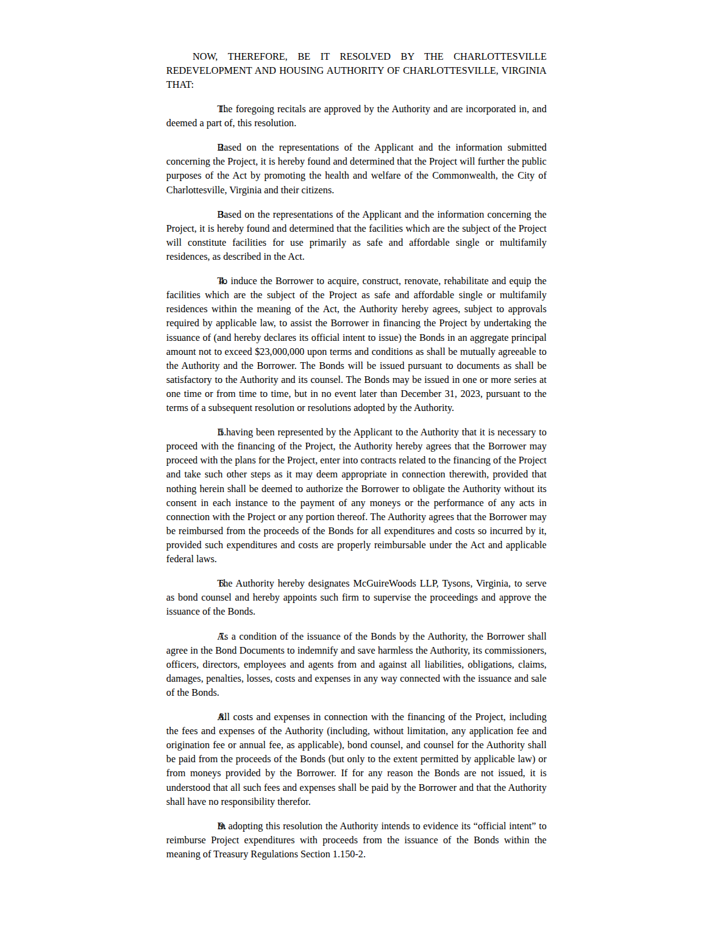NOW, THEREFORE, BE IT RESOLVED BY THE CHARLOTTESVILLE REDEVELOPMENT AND HOUSING AUTHORITY OF CHARLOTTESVILLE, VIRGINIA THAT:
1. The foregoing recitals are approved by the Authority and are incorporated in, and deemed a part of, this resolution.
2. Based on the representations of the Applicant and the information submitted concerning the Project, it is hereby found and determined that the Project will further the public purposes of the Act by promoting the health and welfare of the Commonwealth, the City of Charlottesville, Virginia and their citizens.
3. Based on the representations of the Applicant and the information concerning the Project, it is hereby found and determined that the facilities which are the subject of the Project will constitute facilities for use primarily as safe and affordable single or multifamily residences, as described in the Act.
4. To induce the Borrower to acquire, construct, renovate, rehabilitate and equip the facilities which are the subject of the Project as safe and affordable single or multifamily residences within the meaning of the Act, the Authority hereby agrees, subject to approvals required by applicable law, to assist the Borrower in financing the Project by undertaking the issuance of (and hereby declares its official intent to issue) the Bonds in an aggregate principal amount not to exceed $23,000,000 upon terms and conditions as shall be mutually agreeable to the Authority and the Borrower. The Bonds will be issued pursuant to documents as shall be satisfactory to the Authority and its counsel. The Bonds may be issued in one or more series at one time or from time to time, but in no event later than December 31, 2023, pursuant to the terms of a subsequent resolution or resolutions adopted by the Authority.
5. It having been represented by the Applicant to the Authority that it is necessary to proceed with the financing of the Project, the Authority hereby agrees that the Borrower may proceed with the plans for the Project, enter into contracts related to the financing of the Project and take such other steps as it may deem appropriate in connection therewith, provided that nothing herein shall be deemed to authorize the Borrower to obligate the Authority without its consent in each instance to the payment of any moneys or the performance of any acts in connection with the Project or any portion thereof. The Authority agrees that the Borrower may be reimbursed from the proceeds of the Bonds for all expenditures and costs so incurred by it, provided such expenditures and costs are properly reimbursable under the Act and applicable federal laws.
6. The Authority hereby designates McGuireWoods LLP, Tysons, Virginia, to serve as bond counsel and hereby appoints such firm to supervise the proceedings and approve the issuance of the Bonds.
7. As a condition of the issuance of the Bonds by the Authority, the Borrower shall agree in the Bond Documents to indemnify and save harmless the Authority, its commissioners, officers, directors, employees and agents from and against all liabilities, obligations, claims, damages, penalties, losses, costs and expenses in any way connected with the issuance and sale of the Bonds.
8. All costs and expenses in connection with the financing of the Project, including the fees and expenses of the Authority (including, without limitation, any application fee and origination fee or annual fee, as applicable), bond counsel, and counsel for the Authority shall be paid from the proceeds of the Bonds (but only to the extent permitted by applicable law) or from moneys provided by the Borrower. If for any reason the Bonds are not issued, it is understood that all such fees and expenses shall be paid by the Borrower and that the Authority shall have no responsibility therefor.
9. In adopting this resolution the Authority intends to evidence its “official intent” to reimburse Project expenditures with proceeds from the issuance of the Bonds within the meaning of Treasury Regulations Section 1.150-2.